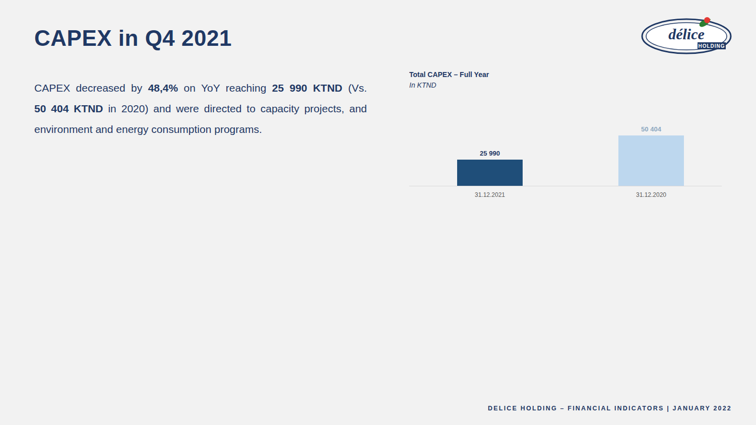délice HOLDING
CAPEX in Q4 2021
CAPEX decreased by 48,4% on YoY reaching 25 990 KTND (Vs. 50 404 KTND in 2020) and were directed to capacity projects, and environment and energy consumption programs.
Total CAPEX – Full Year
In KTND
25 990
50 404
31.12.2021
31.12.2020
DELICE HOLDING – FINANCIAL INDICATORS | JANUARY 2022